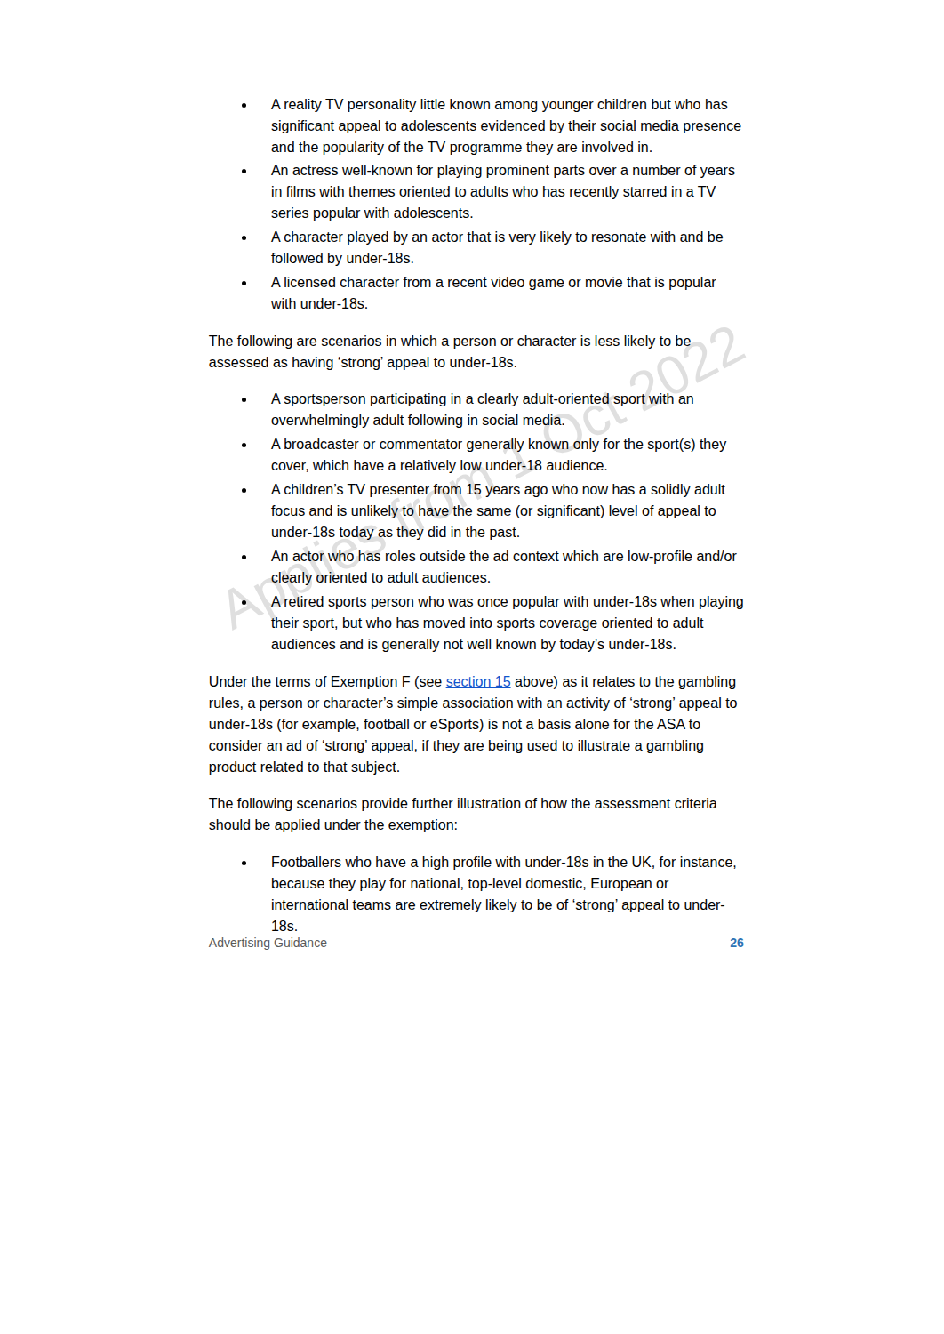Applies from 1 Oct 2022
A reality TV personality little known among younger children but who has significant appeal to adolescents evidenced by their social media presence and the popularity of the TV programme they are involved in.
An actress well-known for playing prominent parts over a number of years in films with themes oriented to adults who has recently starred in a TV series popular with adolescents.
A character played by an actor that is very likely to resonate with and be followed by under-18s.
A licensed character from a recent video game or movie that is popular with under-18s.
The following are scenarios in which a person or character is less likely to be assessed as having ‘strong’ appeal to under-18s.
A sportsperson participating in a clearly adult-oriented sport with an overwhelmingly adult following in social media.
A broadcaster or commentator generally known only for the sport(s) they cover, which have a relatively low under-18 audience.
A children’s TV presenter from 15 years ago who now has a solidly adult focus and is unlikely to have the same (or significant) level of appeal to under-18s today as they did in the past.
An actor who has roles outside the ad context which are low-profile and/or clearly oriented to adult audiences.
A retired sports person who was once popular with under-18s when playing their sport, but who has moved into sports coverage oriented to adult audiences and is generally not well known by today’s under-18s.
Under the terms of Exemption F (see section 15 above) as it relates to the gambling rules, a person or character’s simple association with an activity of ‘strong’ appeal to under-18s (for example, football or eSports) is not a basis alone for the ASA to consider an ad of ‘strong’ appeal, if they are being used to illustrate a gambling product related to that subject.
The following scenarios provide further illustration of how the assessment criteria should be applied under the exemption:
Footballers who have a high profile with under-18s in the UK, for instance, because they play for national, top-level domestic, European or international teams are extremely likely to be of ‘strong’ appeal to under-18s.
Advertising Guidance 26